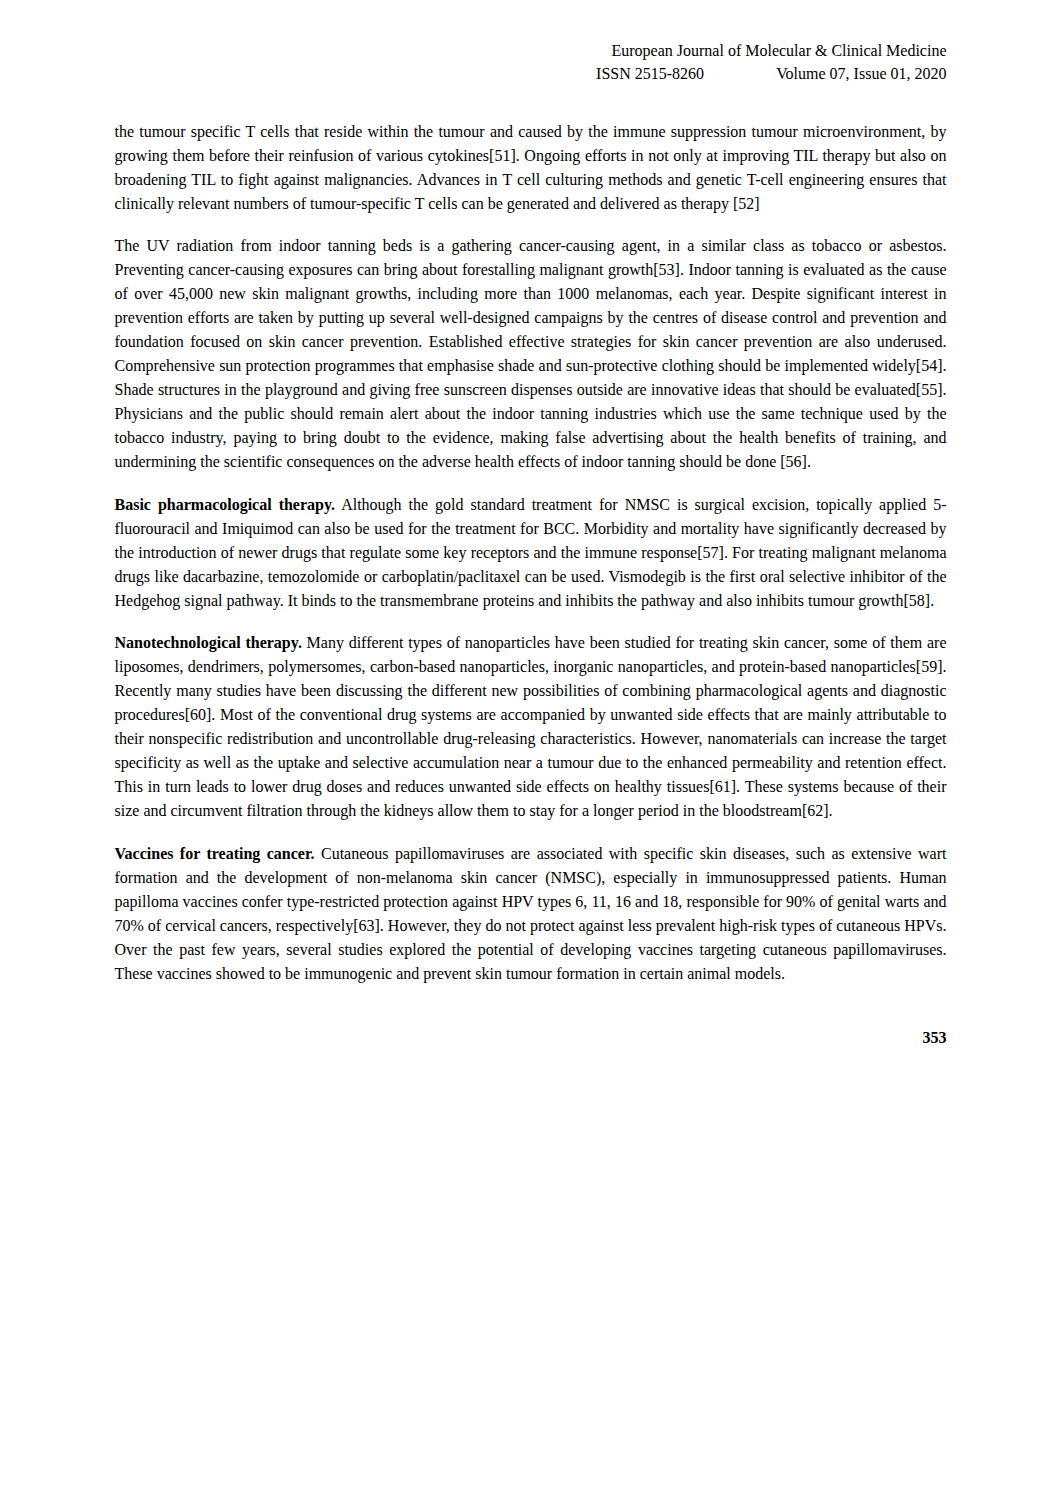European Journal of Molecular & Clinical Medicine ISSN 2515-8260 Volume 07, Issue 01, 2020
the tumour specific T cells that reside within the tumour and caused by the immune suppression tumour microenvironment, by growing them before their reinfusion of various cytokines[51]. Ongoing efforts in not only at improving TIL therapy but also on broadening TIL to fight against malignancies. Advances in T cell culturing methods and genetic T-cell engineering ensures that clinically relevant numbers of tumour-specific T cells can be generated and delivered as therapy [52]
The UV radiation from indoor tanning beds is a gathering cancer-causing agent, in a similar class as tobacco or asbestos. Preventing cancer-causing exposures can bring about forestalling malignant growth[53]. Indoor tanning is evaluated as the cause of over 45,000 new skin malignant growths, including more than 1000 melanomas, each year. Despite significant interest in prevention efforts are taken by putting up several well-designed campaigns by the centres of disease control and prevention and foundation focused on skin cancer prevention. Established effective strategies for skin cancer prevention are also underused. Comprehensive sun protection programmes that emphasise shade and sun-protective clothing should be implemented widely[54]. Shade structures in the playground and giving free sunscreen dispenses outside are innovative ideas that should be evaluated[55]. Physicians and the public should remain alert about the indoor tanning industries which use the same technique used by the tobacco industry, paying to bring doubt to the evidence, making false advertising about the health benefits of training, and undermining the scientific consequences on the adverse health effects of indoor tanning should be done [56].
Basic pharmacological therapy.
Although the gold standard treatment for NMSC is surgical excision, topically applied 5- fluorouracil and Imiquimod can also be used for the treatment for BCC. Morbidity and mortality have significantly decreased by the introduction of newer drugs that regulate some key receptors and the immune response[57]. For treating malignant melanoma drugs like dacarbazine, temozolomide or carboplatin/paclitaxel can be used. Vismodegib is the first oral selective inhibitor of the Hedgehog signal pathway. It binds to the transmembrane proteins and inhibits the pathway and also inhibits tumour growth[58].
Nanotechnological therapy.
Many different types of nanoparticles have been studied for treating skin cancer, some of them are liposomes, dendrimers, polymersomes, carbon-based nanoparticles, inorganic nanoparticles, and protein-based nanoparticles[59]. Recently many studies have been discussing the different new possibilities of combining pharmacological agents and diagnostic procedures[60]. Most of the conventional drug systems are accompanied by unwanted side effects that are mainly attributable to their nonspecific redistribution and uncontrollable drug-releasing characteristics. However, nanomaterials can increase the target specificity as well as the uptake and selective accumulation near a tumour due to the enhanced permeability and retention effect. This in turn leads to lower drug doses and reduces unwanted side effects on healthy tissues[61]. These systems because of their size and circumvent filtration through the kidneys allow them to stay for a longer period in the bloodstream[62].
Vaccines for treating cancer.
Cutaneous papillomaviruses are associated with specific skin diseases, such as extensive wart formation and the development of non-melanoma skin cancer (NMSC), especially in immunosuppressed patients. Human papilloma vaccines confer type-restricted protection against HPV types 6, 11, 16 and 18, responsible for 90% of genital warts and 70% of cervical cancers, respectively[63]. However, they do not protect against less prevalent high-risk types of cutaneous HPVs. Over the past few years, several studies explored the potential of developing vaccines targeting cutaneous papillomaviruses. These vaccines showed to be immunogenic and prevent skin tumour formation in certain animal models.
353